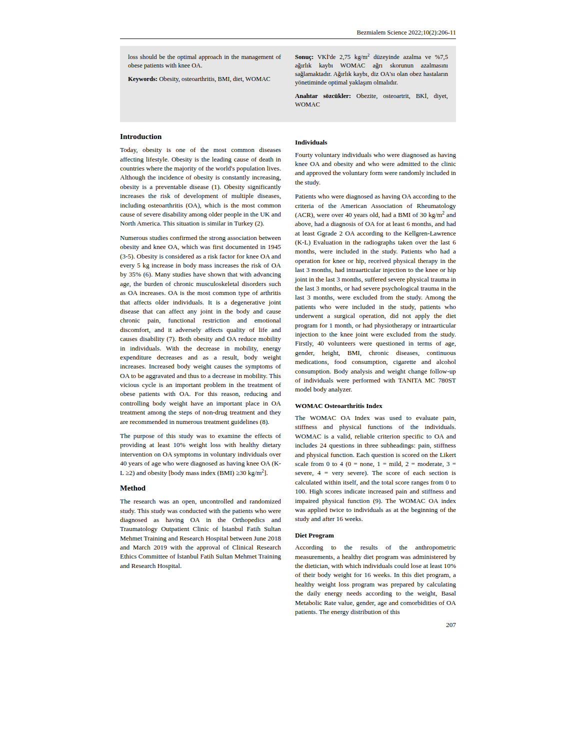Bezmialem Science 2022;10(2):206-11
loss should be the optimal approach in the management of obese patients with knee OA.
Keywords: Obesity, osteoarthritis, BMI, diet, WOMAC
Sonuç: VKİ'de 2,75 kg/m2 düzeyinde azalma ve %7,5 ağırlık kaybı WOMAC ağrı skorunun azalmasını sağlamaktadır. Ağırlık kaybı, diz OA'sı olan obez hastaların yönetiminde optimal yaklaşım olmalıdır.
Anahtar sözcükler: Obezite, osteoartrit, BKİ, diyet, WOMAC
Introduction
Today, obesity is one of the most common diseases affecting lifestyle. Obesity is the leading cause of death in countries where the majority of the world's population lives. Although the incidence of obesity is constantly increasing, obesity is a preventable disease (1). Obesity significantly increases the risk of development of multiple diseases, including osteoarthritis (OA), which is the most common cause of severe disability among older people in the UK and North America. This situation is similar in Turkey (2).
Numerous studies confirmed the strong association between obesity and knee OA, which was first documented in 1945 (3-5). Obesity is considered as a risk factor for knee OA and every 5 kg increase in body mass increases the risk of OA by 35% (6). Many studies have shown that with advancing age, the burden of chronic musculoskeletal disorders such as OA increases. OA is the most common type of arthritis that affects older individuals. It is a degenerative joint disease that can affect any joint in the body and cause chronic pain, functional restriction and emotional discomfort, and it adversely affects quality of life and causes disability (7). Both obesity and OA reduce mobility in individuals. With the decrease in mobility, energy expenditure decreases and as a result, body weight increases. Increased body weight causes the symptoms of OA to be aggravated and thus to a decrease in mobility. This vicious cycle is an important problem in the treatment of obese patients with OA. For this reason, reducing and controlling body weight have an important place in OA treatment among the steps of non-drug treatment and they are recommended in numerous treatment guidelines (8).
The purpose of this study was to examine the effects of providing at least 10% weight loss with healthy dietary intervention on OA symptoms in voluntary individuals over 40 years of age who were diagnosed as having knee OA (K-L ≥2) and obesity [body mass index (BMI) ≥30 kg/m2].
Method
The research was an open, uncontrolled and randomized study. This study was conducted with the patients who were diagnosed as having OA in the Orthopedics and Traumatology Outpatient Clinic of İstanbul Fatih Sultan Mehmet Training and Research Hospital between June 2018 and March 2019 with the approval of Clinical Research Ethics Committee of İstanbul Fatih Sultan Mehmet Training and Research Hospital.
Individuals
Fourty voluntary individuals who were diagnosed as having knee OA and obesity and who were admitted to the clinic and approved the voluntary form were randomly included in the study.
Patients who were diagnosed as having OA according to the criteria of the American Association of Rheumatology (ACR), were over 40 years old, had a BMI of 30 kg/m2 and above, had a diagnosis of OA for at least 6 months, and had at least Ggrade 2 OA according to the Kellgren-Lawrence (K-L) Evaluation in the radiographs taken over the last 6 months, were included in the study. Patients who had a operation for knee or hip, received physical therapy in the last 3 months, had intraarticular injection to the knee or hip joint in the last 3 months, suffered severe physical trauma in the last 3 months, or had severe psychological trauma in the last 3 months, were excluded from the study. Among the patients who were included in the study, patients who underwent a surgical operation, did not apply the diet program for 1 month, or had physiotherapy or intraarticular injection to the knee joint were excluded from the study. Firstly, 40 volunteers were questioned in terms of age, gender, height, BMI, chronic diseases, continuous medications, food consumption, cigarette and alcohol consumption. Body analysis and weight change follow-up of individuals were performed with TANITA MC 780ST model body analyzer.
WOMAC Osteoarthritis Index
The WOMAC OA Index was used to evaluate pain, stiffness and physical functions of the individuals. WOMAC is a valid, reliable criterion specific to OA and includes 24 questions in three subheadings: pain, stiffness and physical function. Each question is scored on the Likert scale from 0 to 4 (0 = none, 1 = mild, 2 = moderate, 3 = severe, 4 = very severe). The score of each section is calculated within itself, and the total score ranges from 0 to 100. High scores indicate increased pain and stiffness and impaired physical function (9). The WOMAC OA index was applied twice to individuals as at the beginning of the study and after 16 weeks.
Diet Program
According to the results of the anthropometric measurements, a healthy diet program was administered by the dietician, with which individuals could lose at least 10% of their body weight for 16 weeks. In this diet program, a healthy weight loss program was prepared by calculating the daily energy needs according to the weight, Basal Metabolic Rate value, gender, age and comorbidities of OA patients. The energy distribution of this
207